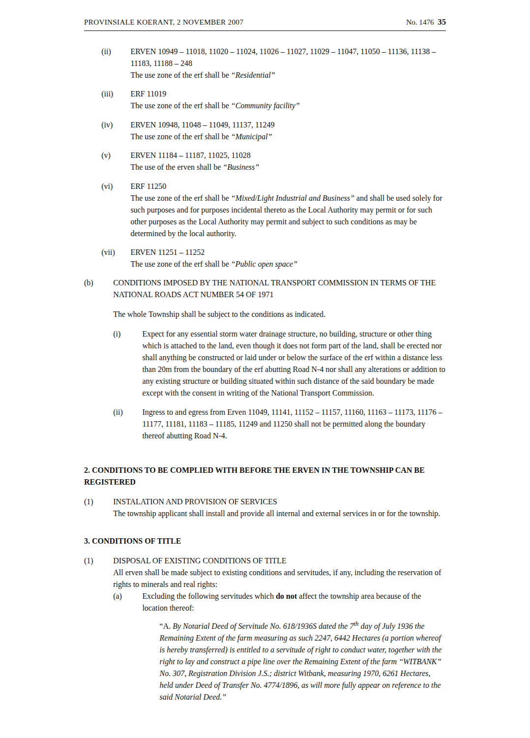PROVINSIALE KOERANT, 2 NOVEMBER 2007 No. 1476 35
(ii)
ERVEN 10949 – 11018, 11020 – 11024, 11026 – 11027, 11029 – 11047, 11050 – 11136, 11138 – 11183, 11188 – 248
The use zone of the erf shall be “Residential”
(iii)
ERF 11019
The use zone of the erf shall be “Community facility”
(iv)
ERVEN 10948, 11048 – 11049, 11137, 11249
The use zone of the erf shall be “Municipal”
(v)
ERVEN 11184 – 11187, 11025, 11028
The use of the erven shall be “Business”
(vi)
ERF 11250
The use zone of the erf shall be “Mixed/Light Industrial and Business” and shall be used solely for such purposes and for purposes incidental thereto as the Local Authority may permit or for such other purposes as the Local Authority may permit and subject to such conditions as may be determined by the local authority.
(vii)
ERVEN 11251 – 11252
The use zone of the erf shall be “Public open space”
(b)
CONDITIONS IMPOSED BY THE NATIONAL TRANSPORT COMMISSION IN TERMS OF THE NATIONAL ROADS ACT NUMBER 54 OF 1971
The whole Township shall be subject to the conditions as indicated.
(i)
Expect for any essential storm water drainage structure, no building, structure or other thing which is attached to the land, even though it does not form part of the land, shall be erected nor shall anything be constructed or laid under or below the surface of the erf within a distance less than 20m from the boundary of the erf abutting Road N-4 nor shall any alterations or addition to any existing structure or building situated within such distance of the said boundary be made except with the consent in writing of the National Transport Commission.
(ii)
Ingress to and egress from Erven 11049, 11141, 11152 – 11157, 11160, 11163 – 11173, 11176 – 11177, 11181, 11183 – 11185, 11249 and 11250 shall not be permitted along the boundary thereof abutting Road N-4.
2. Conditions to be complied with before the erven in the township can be registered
(1)
INSTALATION AND PROVISION OF SERVICES
The township applicant shall install and provide all internal and external services in or for the township.
3. Conditions of title
(1)
DISPOSAL OF EXISTING CONDITIONS OF TITLE
All erven shall be made subject to existing conditions and servitudes, if any, including the reservation of rights to minerals and real rights:
(a)
Excluding the following servitudes which do not affect the township area because of the location thereof:
“A. By Notarial Deed of Servitude No. 618/1936S dated the 7th day of July 1936 the Remaining Extent of the farm measuring as such 2247, 6442 Hectares (a portion whereof is hereby transferred) is entitled to a servitude of right to conduct water, together with the right to lay and construct a pipe line over the Remaining Extent of the farm “WITBANK” No. 307, Registration Division J.S.; district Witbank, measuring 1970, 6261 Hectares, held under Deed of Transfer No. 4774/1896, as will more fully appear on reference to the said Notarial Deed.”